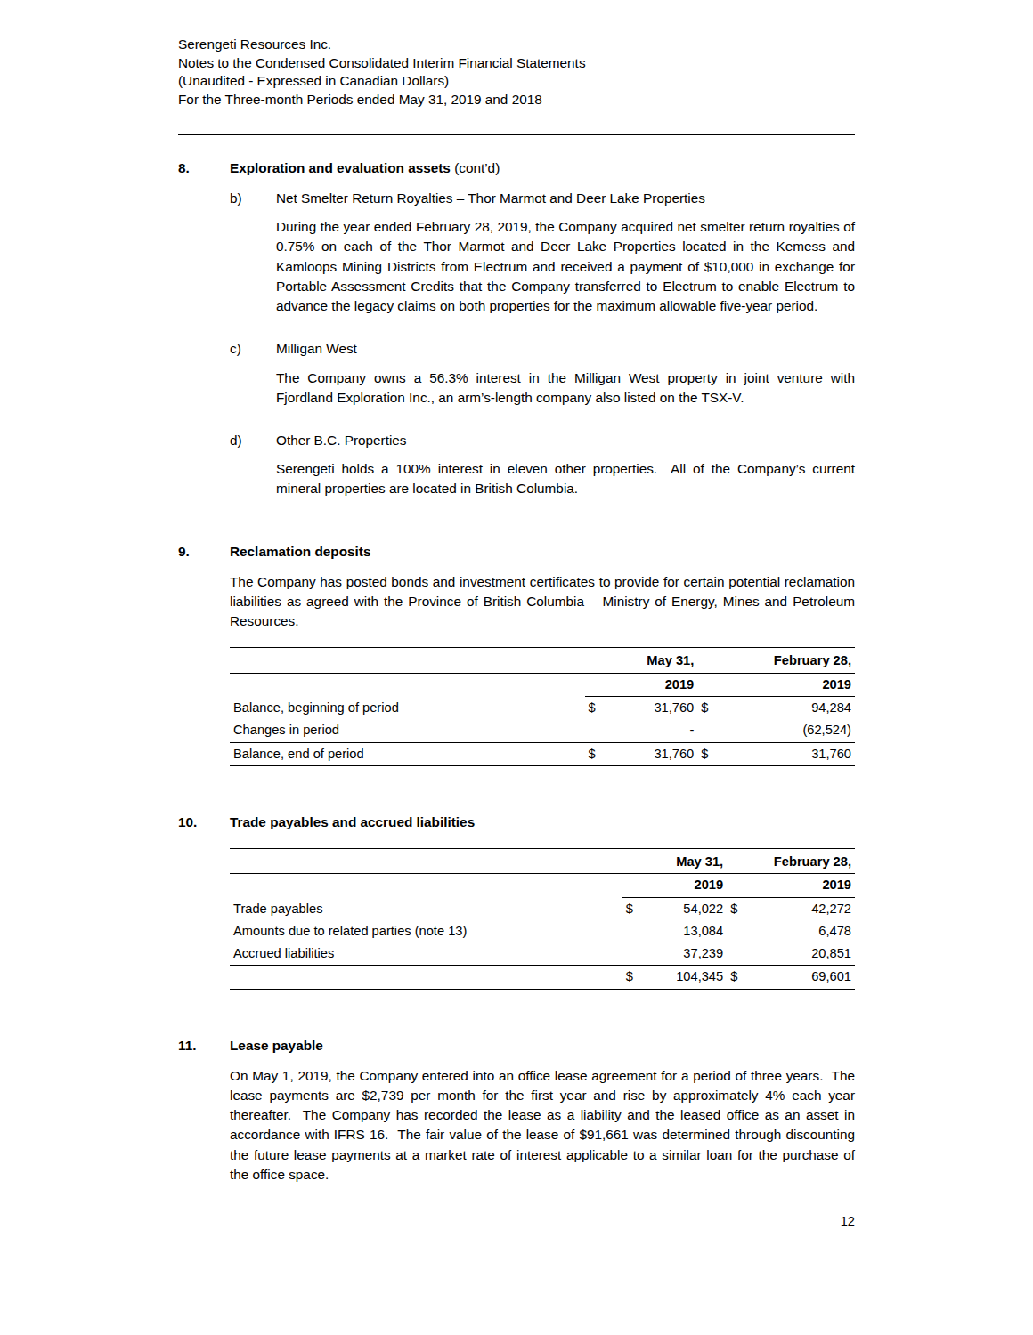Serengeti Resources Inc.
Notes to the Condensed Consolidated Interim Financial Statements
(Unaudited - Expressed in Canadian Dollars)
For the Three-month Periods ended May 31, 2019 and 2018
8.
Exploration and evaluation assets (cont’d)
b)
Net Smelter Return Royalties – Thor Marmot and Deer Lake Properties
During the year ended February 28, 2019, the Company acquired net smelter return royalties of 0.75% on each of the Thor Marmot and Deer Lake Properties located in the Kemess and Kamloops Mining Districts from Electrum and received a payment of $10,000 in exchange for Portable Assessment Credits that the Company transferred to Electrum to enable Electrum to advance the legacy claims on both properties for the maximum allowable five-year period.
c)
Milligan West
The Company owns a 56.3% interest in the Milligan West property in joint venture with Fjordland Exploration Inc., an arm’s-length company also listed on the TSX-V.
d)
Other B.C. Properties
Serengeti holds a 100% interest in eleven other properties. All of the Company’s current mineral properties are located in British Columbia.
9.
Reclamation deposits
The Company has posted bonds and investment certificates to provide for certain potential reclamation liabilities as agreed with the Province of British Columbia – Ministry of Energy, Mines and Petroleum Resources.
| | May 31, | February 28, |
| --- | --- | --- |
| | 2019 | 2019 |
| Balance, beginning of period | $ | 31,760 | $ | 94,284 |
| Changes in period | | - | | (62,524) |
| Balance, end of period | $ | 31,760 | $ | 31,760 |
10.
Trade payables and accrued liabilities
| | May 31, | February 28, |
| --- | --- | --- |
| | 2019 | 2019 |
| Trade payables | $ | 54,022 | $ | 42,272 |
| Amounts due to related parties (note 13) | | 13,084 | | 6,478 |
| Accrued liabilities | | 37,239 | | 20,851 |
| | $ | 104,345 | $ | 69,601 |
11.
Lease payable
On May 1, 2019, the Company entered into an office lease agreement for a period of three years. The lease payments are $2,739 per month for the first year and rise by approximately 4% each year thereafter. The Company has recorded the lease as a liability and the leased office as an asset in accordance with IFRS 16. The fair value of the lease of $91,661 was determined through discounting the future lease payments at a market rate of interest applicable to a similar loan for the purchase of the office space.
12